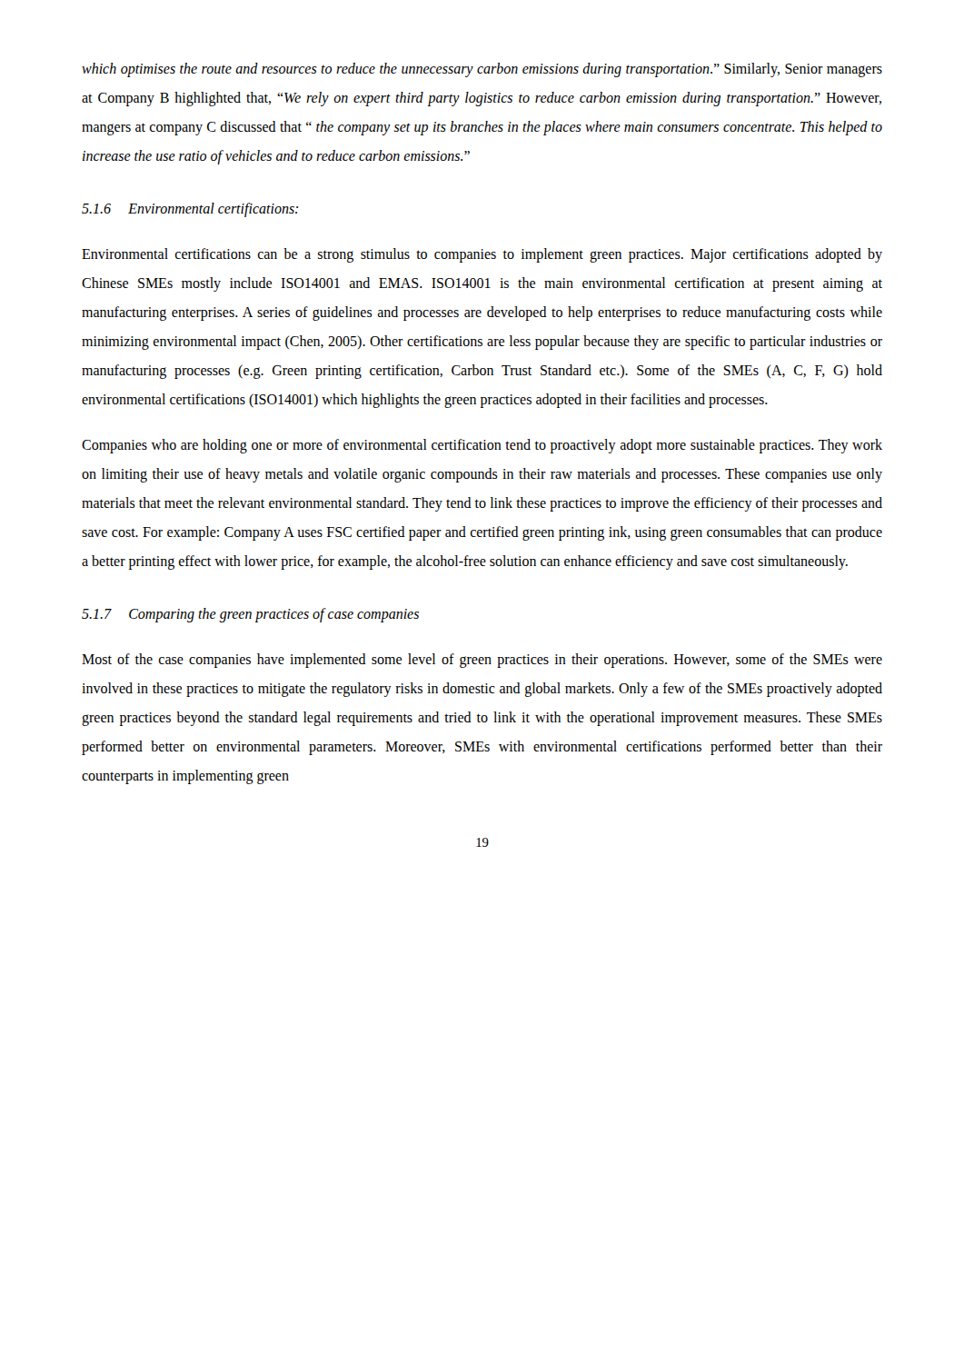which optimises the route and resources to reduce the unnecessary carbon emissions during transportation.” Similarly, Senior managers at Company B highlighted that, “We rely on expert third party logistics to reduce carbon emission during transportation.” However, mangers at company C discussed that “ the company set up its branches in the places where main consumers concentrate. This helped to increase the use ratio of vehicles and to reduce carbon emissions.”
5.1.6 Environmental certifications:
Environmental certifications can be a strong stimulus to companies to implement green practices. Major certifications adopted by Chinese SMEs mostly include ISO14001 and EMAS. ISO14001 is the main environmental certification at present aiming at manufacturing enterprises. A series of guidelines and processes are developed to help enterprises to reduce manufacturing costs while minimizing environmental impact (Chen, 2005). Other certifications are less popular because they are specific to particular industries or manufacturing processes (e.g. Green printing certification, Carbon Trust Standard etc.). Some of the SMEs (A, C, F, G) hold environmental certifications (ISO14001) which highlights the green practices adopted in their facilities and processes.
Companies who are holding one or more of environmental certification tend to proactively adopt more sustainable practices. They work on limiting their use of heavy metals and volatile organic compounds in their raw materials and processes. These companies use only materials that meet the relevant environmental standard. They tend to link these practices to improve the efficiency of their processes and save cost. For example: Company A uses FSC certified paper and certified green printing ink, using green consumables that can produce a better printing effect with lower price, for example, the alcohol-free solution can enhance efficiency and save cost simultaneously.
5.1.7 Comparing the green practices of case companies
Most of the case companies have implemented some level of green practices in their operations. However, some of the SMEs were involved in these practices to mitigate the regulatory risks in domestic and global markets. Only a few of the SMEs proactively adopted green practices beyond the standard legal requirements and tried to link it with the operational improvement measures. These SMEs performed better on environmental parameters. Moreover, SMEs with environmental certifications performed better than their counterparts in implementing green
19